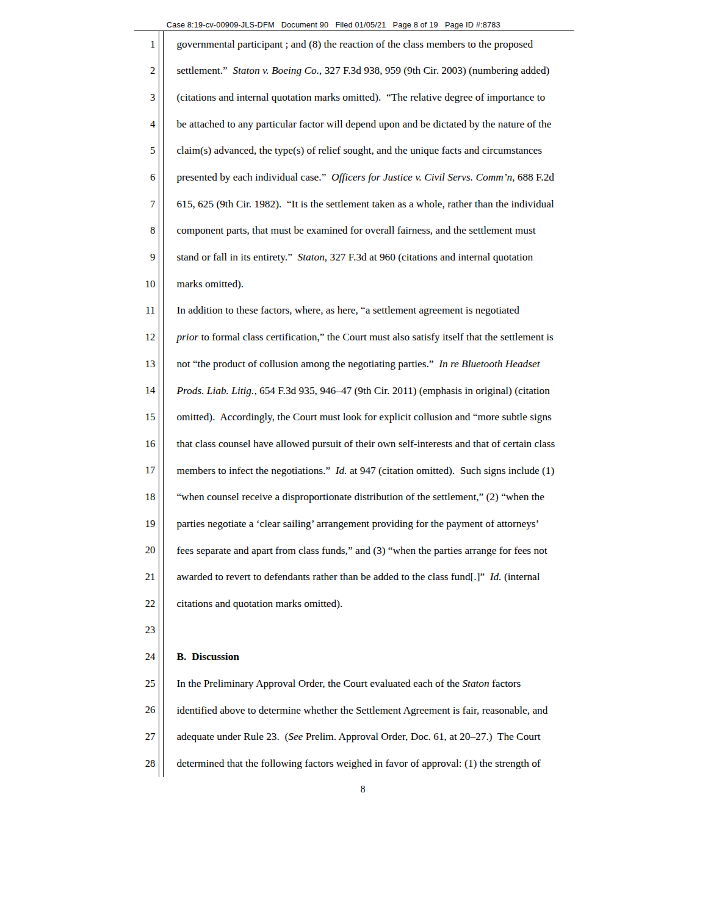Case 8:19-cv-00909-JLS-DFM Document 90 Filed 01/05/21 Page 8 of 19 Page ID #:8783
1
2
3
4
5
6
7
8
9
10
11
12
13
14
15
16
17
18
19
20
21
22
23
24
25
26
27
28
governmental participant ; and (8) the reaction of the class members to the proposed
settlement.” Staton v. Boeing Co., 327 F.3d 938, 959 (9th Cir. 2003) (numbering added)
(citations and internal quotation marks omitted). “The relative degree of importance to
be attached to any particular factor will depend upon and be dictated by the nature of the
claim(s) advanced, the type(s) of relief sought, and the unique facts and circumstances
presented by each individual case.” Officers for Justice v. Civil Servs. Comm’n, 688 F.2d
615, 625 (9th Cir. 1982). “It is the settlement taken as a whole, rather than the individual
component parts, that must be examined for overall fairness, and the settlement must
stand or fall in its entirety.” Staton, 327 F.3d at 960 (citations and internal quotation
marks omitted).
In addition to these factors, where, as here, “a settlement agreement is negotiated
prior to formal class certification,” the Court must also satisfy itself that the settlement is
not “the product of collusion among the negotiating parties.” In re Bluetooth Headset
Prods. Liab. Litig., 654 F.3d 935, 946–47 (9th Cir. 2011) (emphasis in original) (citation
omitted). Accordingly, the Court must look for explicit collusion and “more subtle signs
that class counsel have allowed pursuit of their own self-interests and that of certain class
members to infect the negotiations.” Id. at 947 (citation omitted). Such signs include (1)
“when counsel receive a disproportionate distribution of the settlement,” (2) “when the
parties negotiate a ‘clear sailing’ arrangement providing for the payment of attorneys’
fees separate and apart from class funds,” and (3) “when the parties arrange for fees not
awarded to revert to defendants rather than be added to the class fund[.]” Id. (internal
citations and quotation marks omitted).
B. Discussion
In the Preliminary Approval Order, the Court evaluated each of the Staton factors
identified above to determine whether the Settlement Agreement is fair, reasonable, and
adequate under Rule 23. (See Prelim. Approval Order, Doc. 61, at 20–27.) The Court
determined that the following factors weighed in favor of approval: (1) the strength of
8